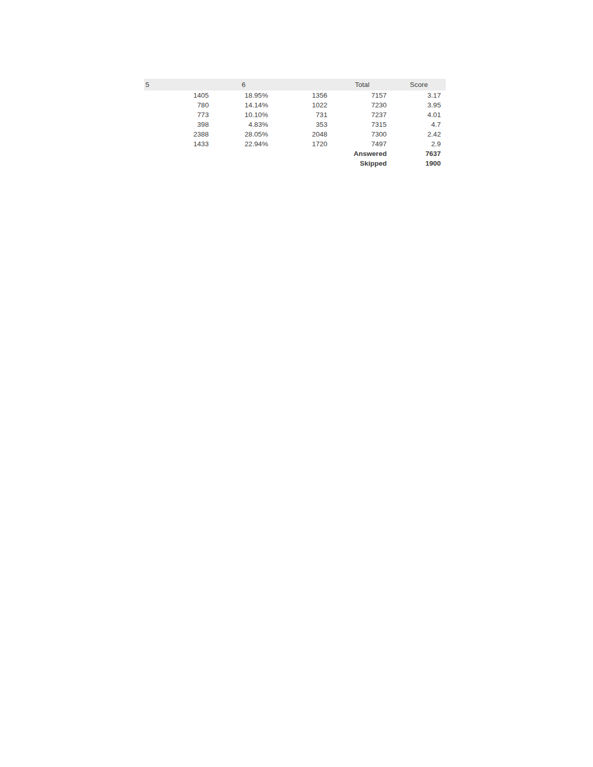| 5 | | 6 | | Total | Score |
| --- | --- | --- | --- | --- | --- |
| | 1405 | 18.95% | 1356 | 7157 | 3.17 |
| | 780 | 14.14% | 1022 | 7230 | 3.95 |
| | 773 | 10.10% | 731 | 7237 | 4.01 |
| | 398 | 4.83% | 353 | 7315 | 4.7 |
| | 2388 | 28.05% | 2048 | 7300 | 2.42 |
| | 1433 | 22.94% | 1720 | 7497 | 2.9 |
| | | | | Answered | 7637 |
| | | | | Skipped | 1900 |